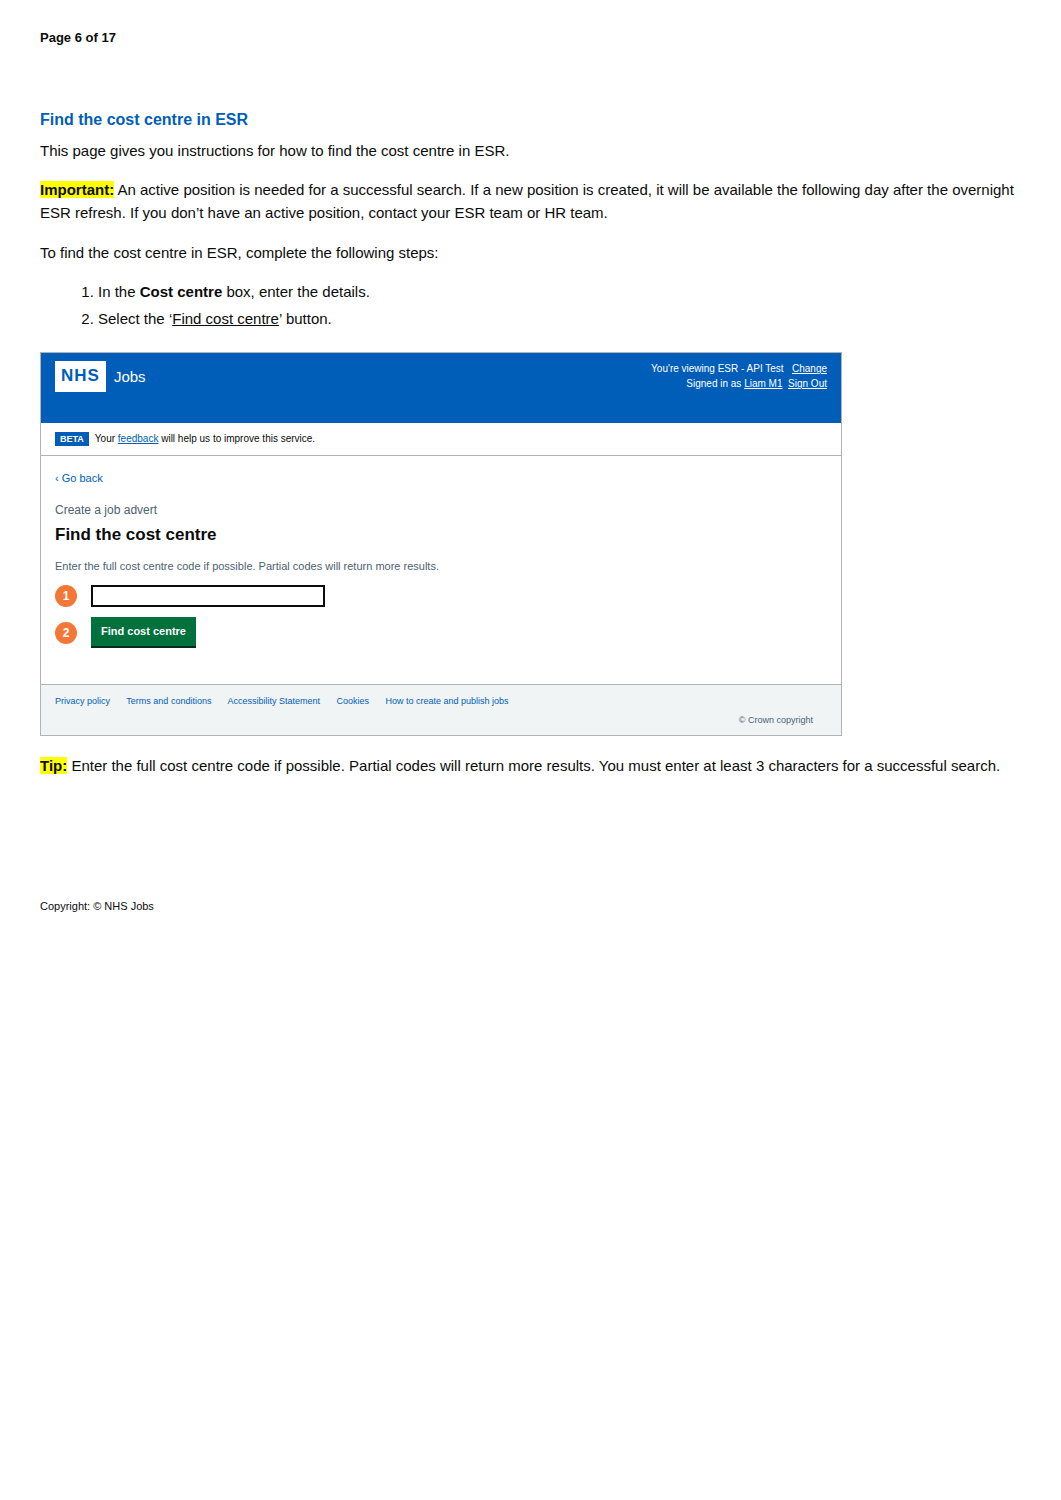Page 6 of 17
Find the cost centre in ESR
This page gives you instructions for how to find the cost centre in ESR.
Important: An active position is needed for a successful search. If a new position is created, it will be available the following day after the overnight ESR refresh. If you don’t have an active position, contact your ESR team or HR team.
To find the cost centre in ESR, complete the following steps:
In the Cost centre box, enter the details.
Select the ‘Find cost centre’ button.
NHS Jobs
You're viewing ESR - API Test Change
Signed in as Liam M1 Sign Out
BETAYour feedback will help us to improve this service.
‹ Go back
Create a job advert
Find the cost centre
Enter the full cost centre code if possible. Partial codes will return more results.
1
2
Find cost centre
Privacy policy Terms and conditions Accessibility Statement Cookies How to create and publish jobs © Crown copyright
Tip: Enter the full cost centre code if possible. Partial codes will return more results. You must enter at least 3 characters for a successful search.
Copyright: © NHS Jobs